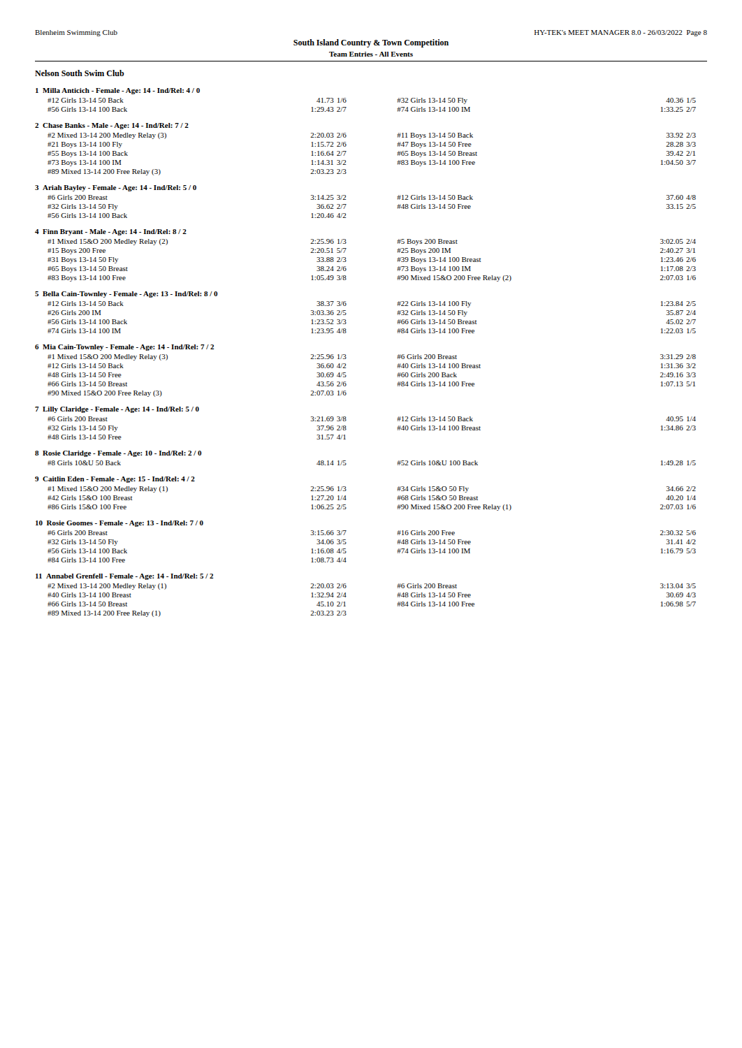Blenheim Swimming Club
HY-TEK's MEET MANAGER 8.0 - 26/03/2022 Page 8
South Island Country & Town Competition
Team Entries - All Events
Nelson South Swim Club
1 Milla Anticich - Female - Age: 14 - Ind/Rel: 4 / 0
| #12 Girls 13-14 50 Back | 41.73 | 1/6 | | #32 Girls 13-14 50 Fly | 40.36 | 1/5 |
| #56 Girls 13-14 100 Back | 1:29.43 | 2/7 | | #74 Girls 13-14 100 IM | 1:33.25 | 2/7 |
2 Chase Banks - Male - Age: 14 - Ind/Rel: 7 / 2
| #2 Mixed 13-14 200 Medley Relay (3) | 2:20.03 | 2/6 | | #11 Boys 13-14 50 Back | 33.92 | 2/3 |
| #21 Boys 13-14 100 Fly | 1:15.72 | 2/6 | | #47 Boys 13-14 50 Free | 28.28 | 3/3 |
| #55 Boys 13-14 100 Back | 1:16.64 | 2/7 | | #65 Boys 13-14 50 Breast | 39.42 | 2/1 |
| #73 Boys 13-14 100 IM | 1:14.31 | 3/2 | | #83 Boys 13-14 100 Free | 1:04.50 | 3/7 |
| #89 Mixed 13-14 200 Free Relay (3) | 2:03.23 | 2/3 | | | | |
3 Ariah Bayley - Female - Age: 14 - Ind/Rel: 5 / 0
| #6 Girls 200 Breast | 3:14.25 | 3/2 | | #12 Girls 13-14 50 Back | 37.60 | 4/8 |
| #32 Girls 13-14 50 Fly | 36.62 | 2/7 | | #48 Girls 13-14 50 Free | 33.15 | 2/5 |
| #56 Girls 13-14 100 Back | 1:20.46 | 4/2 | | | | |
4 Finn Bryant - Male - Age: 14 - Ind/Rel: 8 / 2
| #1 Mixed 15&O 200 Medley Relay (2) | 2:25.96 | 1/3 | | #5 Boys 200 Breast | 3:02.05 | 2/4 |
| #15 Boys 200 Free | 2:20.51 | 5/7 | | #25 Boys 200 IM | 2:40.27 | 3/1 |
| #31 Boys 13-14 50 Fly | 33.88 | 2/3 | | #39 Boys 13-14 100 Breast | 1:23.46 | 2/6 |
| #65 Boys 13-14 50 Breast | 38.24 | 2/6 | | #73 Boys 13-14 100 IM | 1:17.08 | 2/3 |
| #83 Boys 13-14 100 Free | 1:05.49 | 3/8 | | #90 Mixed 15&O 200 Free Relay (2) | 2:07.03 | 1/6 |
5 Bella Cain-Townley - Female - Age: 13 - Ind/Rel: 8 / 0
| #12 Girls 13-14 50 Back | 38.37 | 3/6 | | #22 Girls 13-14 100 Fly | 1:23.84 | 2/5 |
| #26 Girls 200 IM | 3:03.36 | 2/5 | | #32 Girls 13-14 50 Fly | 35.87 | 2/4 |
| #56 Girls 13-14 100 Back | 1:23.52 | 3/3 | | #66 Girls 13-14 50 Breast | 45.02 | 2/7 |
| #74 Girls 13-14 100 IM | 1:23.95 | 4/8 | | #84 Girls 13-14 100 Free | 1:22.03 | 1/5 |
6 Mia Cain-Townley - Female - Age: 14 - Ind/Rel: 7 / 2
| #1 Mixed 15&O 200 Medley Relay (3) | 2:25.96 | 1/3 | | #6 Girls 200 Breast | 3:31.29 | 2/8 |
| #12 Girls 13-14 50 Back | 36.60 | 4/2 | | #40 Girls 13-14 100 Breast | 1:31.36 | 3/2 |
| #48 Girls 13-14 50 Free | 30.69 | 4/5 | | #60 Girls 200 Back | 2:49.16 | 3/3 |
| #66 Girls 13-14 50 Breast | 43.56 | 2/6 | | #84 Girls 13-14 100 Free | 1:07.13 | 5/1 |
| #90 Mixed 15&O 200 Free Relay (3) | 2:07.03 | 1/6 | | | | |
7 Lilly Claridge - Female - Age: 14 - Ind/Rel: 5 / 0
| #6 Girls 200 Breast | 3:21.69 | 3/8 | | #12 Girls 13-14 50 Back | 40.95 | 1/4 |
| #32 Girls 13-14 50 Fly | 37.96 | 2/8 | | #40 Girls 13-14 100 Breast | 1:34.86 | 2/3 |
| #48 Girls 13-14 50 Free | 31.57 | 4/1 | | | | |
8 Rosie Claridge - Female - Age: 10 - Ind/Rel: 2 / 0
| #8 Girls 10&U 50 Back | 48.14 | 1/5 | | #52 Girls 10&U 100 Back | 1:49.28 | 1/5 |
9 Caitlin Eden - Female - Age: 15 - Ind/Rel: 4 / 2
| #1 Mixed 15&O 200 Medley Relay (1) | 2:25.96 | 1/3 | | #34 Girls 15&O 50 Fly | 34.66 | 2/2 |
| #42 Girls 15&O 100 Breast | 1:27.20 | 1/4 | | #68 Girls 15&O 50 Breast | 40.20 | 1/4 |
| #86 Girls 15&O 100 Free | 1:06.25 | 2/5 | | #90 Mixed 15&O 200 Free Relay (1) | 2:07.03 | 1/6 |
10 Rosie Goomes - Female - Age: 13 - Ind/Rel: 7 / 0
| #6 Girls 200 Breast | 3:15.66 | 3/7 | | #16 Girls 200 Free | 2:30.32 | 5/6 |
| #32 Girls 13-14 50 Fly | 34.06 | 3/5 | | #48 Girls 13-14 50 Free | 31.41 | 4/2 |
| #56 Girls 13-14 100 Back | 1:16.08 | 4/5 | | #74 Girls 13-14 100 IM | 1:16.79 | 5/3 |
| #84 Girls 13-14 100 Free | 1:08.73 | 4/4 | | | | |
11 Annabel Grenfell - Female - Age: 14 - Ind/Rel: 5 / 2
| #2 Mixed 13-14 200 Medley Relay (1) | 2:20.03 | 2/6 | | #6 Girls 200 Breast | 3:13.04 | 3/5 |
| #40 Girls 13-14 100 Breast | 1:32.94 | 2/4 | | #48 Girls 13-14 50 Free | 30.69 | 4/3 |
| #66 Girls 13-14 50 Breast | 45.10 | 2/1 | | #84 Girls 13-14 100 Free | 1:06.98 | 5/7 |
| #89 Mixed 13-14 200 Free Relay (1) | 2:03.23 | 2/3 | | | | |